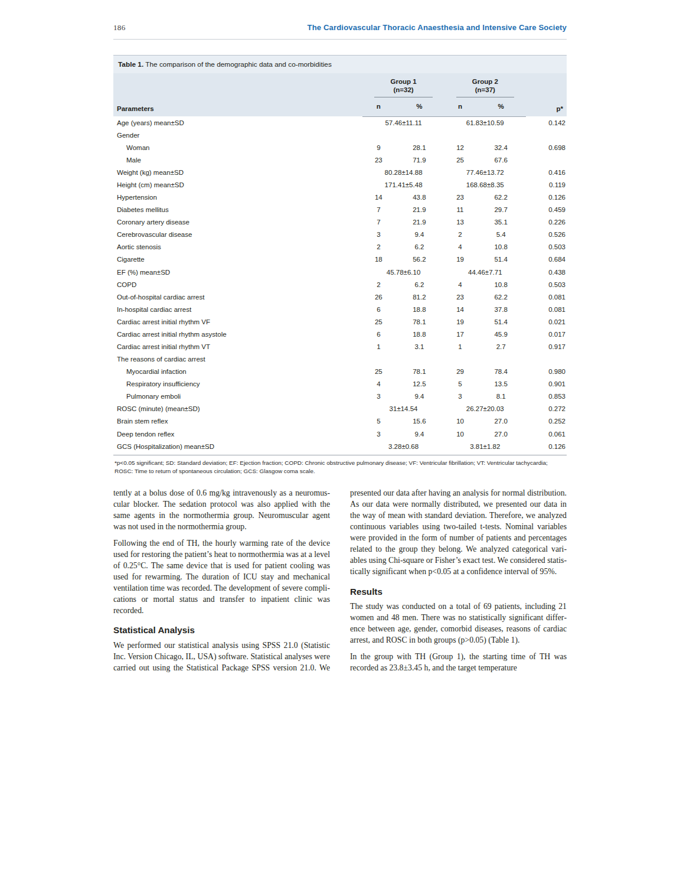186
The Cardiovascular Thoracic Anaesthesia and Intensive Care Society
Table 1. The comparison of the demographic data and co-morbidities
| Parameters | Group 1 (n=32) | Group 2 (n=37) | p* |
| --- | --- | --- | --- |
| n | % | n | % |
| Age (years) mean±SD | 57.46±11.11 | 61.83±10.59 | 0.142 |
| Gender | | | | | |
| Woman | 9 | 28.1 | 12 | 32.4 | 0.698 |
| Male | 23 | 71.9 | 25 | 67.6 | |
| Weight (kg) mean±SD | 80.28±14.88 | 77.46±13.72 | 0.416 |
| Height (cm) mean±SD | 171.41±5.48 | 168.68±8.35 | 0.119 |
| Hypertension | 14 | 43.8 | 23 | 62.2 | 0.126 |
| Diabetes mellitus | 7 | 21.9 | 11 | 29.7 | 0.459 |
| Coronary artery disease | 7 | 21.9 | 13 | 35.1 | 0.226 |
| Cerebrovascular disease | 3 | 9.4 | 2 | 5.4 | 0.526 |
| Aortic stenosis | 2 | 6.2 | 4 | 10.8 | 0.503 |
| Cigarette | 18 | 56.2 | 19 | 51.4 | 0.684 |
| EF (%) mean±SD | 45.78±6.10 | 44.46±7.71 | 0.438 |
| COPD | 2 | 6.2 | 4 | 10.8 | 0.503 |
| Out-of-hospital cardiac arrest | 26 | 81.2 | 23 | 62.2 | 0.081 |
| In-hospital cardiac arrest | 6 | 18.8 | 14 | 37.8 | 0.081 |
| Cardiac arrest initial rhythm VF | 25 | 78.1 | 19 | 51.4 | 0.021 |
| Cardiac arrest initial rhythm asystole | 6 | 18.8 | 17 | 45.9 | 0.017 |
| Cardiac arrest initial rhythm VT | 1 | 3.1 | 1 | 2.7 | 0.917 |
| The reasons of cardiac arrest | | | | | |
| Myocardial infaction | 25 | 78.1 | 29 | 78.4 | 0.980 |
| Respiratory insufficiency | 4 | 12.5 | 5 | 13.5 | 0.901 |
| Pulmonary emboli | 3 | 9.4 | 3 | 8.1 | 0.853 |
| ROSC (minute) (mean±SD) | 31±14.54 | 26.27±20.03 | 0.272 |
| Brain stem reflex | 5 | 15.6 | 10 | 27.0 | 0.252 |
| Deep tendon reflex | 3 | 9.4 | 10 | 27.0 | 0.061 |
| GCS (Hospitalization) mean±SD | 3.28±0.68 | 3.81±1.82 | 0.126 |
| *p<0.05 significant; SD: Standard deviation; EF: Ejection fraction; COPD: Chronic obstructive pulmonary disease; VF: Ventricular fibrillation; VT: Ventricular tachycardia; ROSC: Time to return of spontaneous circulation; GCS: Glasgow coma scale. |
tently at a bolus dose of 0.6 mg/kg intravenously as a neuromuscular blocker. The sedation protocol was also applied with the same agents in the normothermia group. Neuromuscular agent was not used in the normothermia group.
Following the end of TH, the hourly warming rate of the device used for restoring the patient’s heat to normothermia was at a level of 0.25°C. The same device that is used for patient cooling was used for rewarming. The duration of ICU stay and mechanical ventilation time was recorded. The development of severe complications or mortal status and transfer to inpatient clinic was recorded.
Statistical Analysis
We performed our statistical analysis using SPSS 21.0 (Statistic Inc. Version Chicago, IL, USA) software. Statistical analyses were carried out using the Statistical Package SPSS version 21.0. We presented our data after having an analysis for normal distribution. As our data were normally distributed, we presented our data in the way of mean with standard deviation. Therefore, we analyzed continuous variables using two-tailed t-tests. Nominal variables were provided in the form of number of patients and percentages related to the group they belong. We analyzed categorical variables using Chi-square or Fisher’s exact test. We considered statistically significant when p<0.05 at a confidence interval of 95%.
Results
The study was conducted on a total of 69 patients, including 21 women and 48 men. There was no statistically significant difference between age, gender, comorbid diseases, reasons of cardiac arrest, and ROSC in both groups (p>0.05) (Table 1).
In the group with TH (Group 1), the starting time of TH was recorded as 23.8±3.45 h, and the target temperature